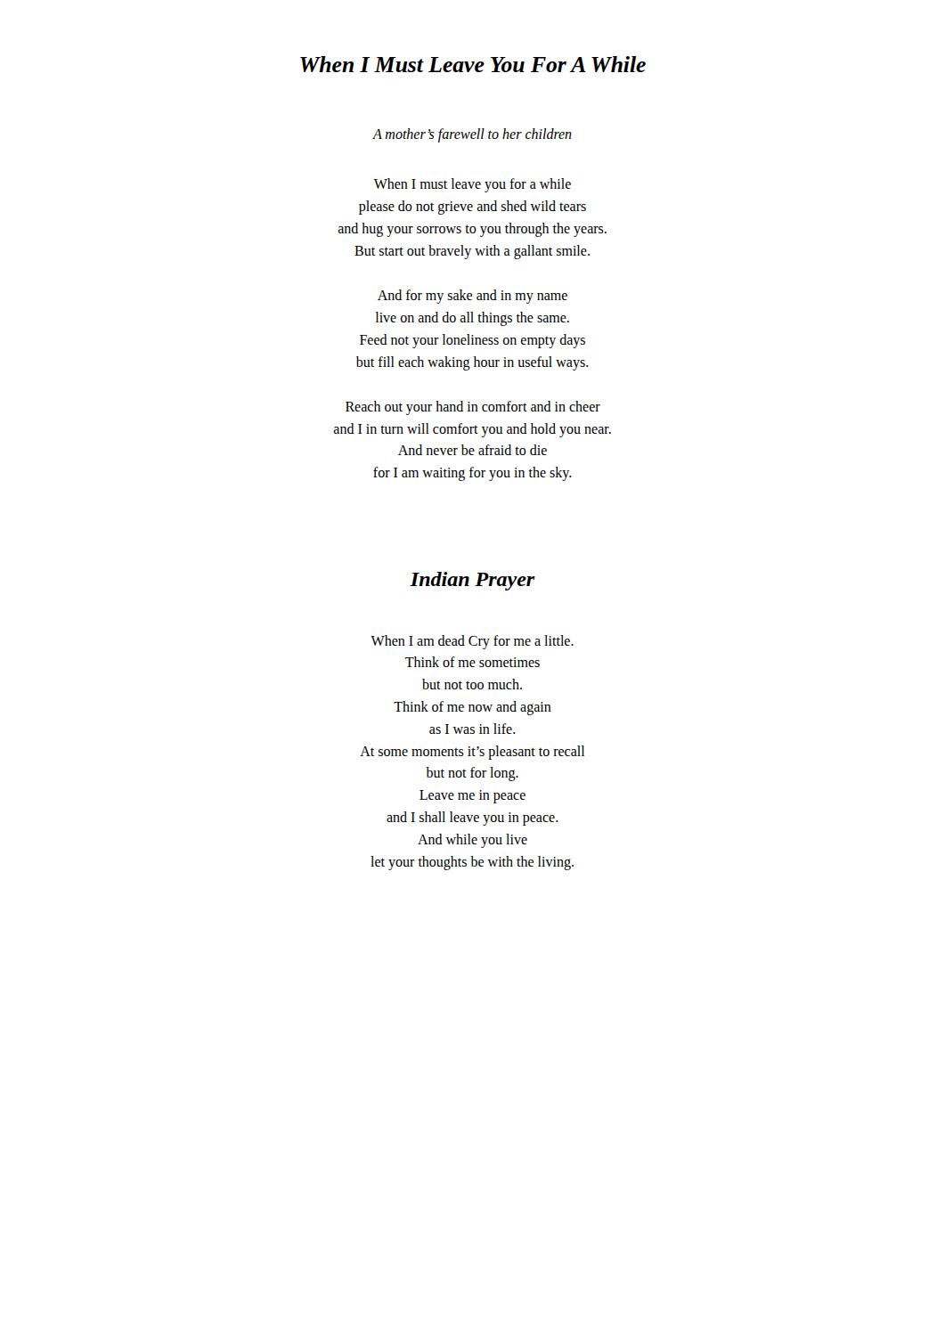When I Must Leave You For A While
A mother’s farewell to her children
When I must leave you for a while
please do not grieve and shed wild tears
and hug your sorrows to you through the years.
But start out bravely with a gallant smile.
And for my sake and in my name
live on and do all things the same.
Feed not your loneliness on empty days
but fill each waking hour in useful ways.
Reach out your hand in comfort and in cheer
and I in turn will comfort you and hold you near.
And never be afraid to die
for I am waiting for you in the sky.
Indian Prayer
When I am dead Cry for me a little.
Think of me sometimes
but not too much.
Think of me now and again
as I was in life.
At some moments it’s pleasant to recall
but not for long.
Leave me in peace
and I shall leave you in peace.
And while you live
let your thoughts be with the living.